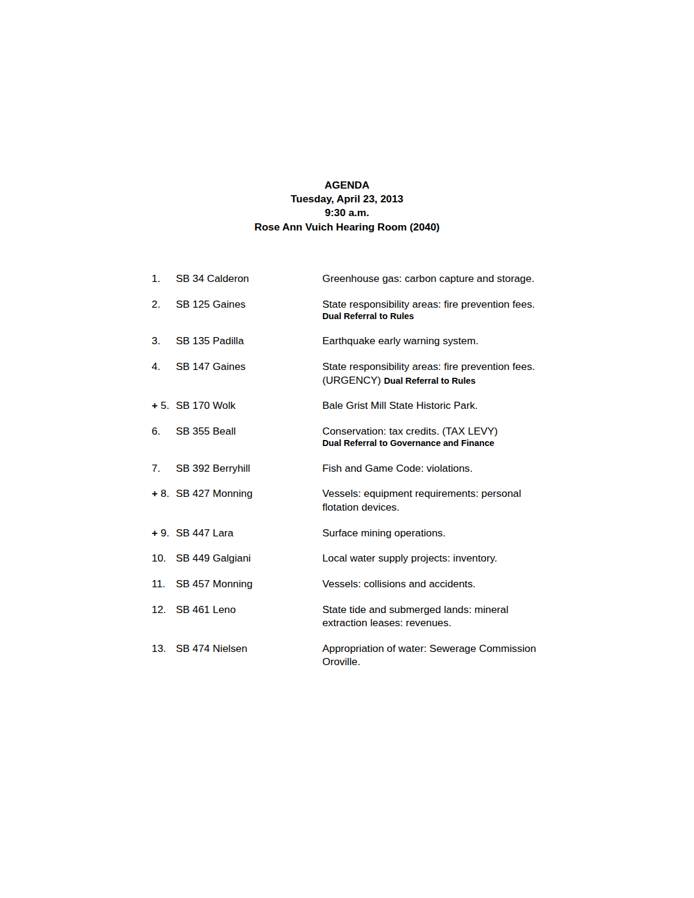AGENDA
Tuesday, April 23, 2013
9:30 a.m.
Rose Ann Vuich Hearing Room (2040)
| 1. | SB 34 Calderon | Greenhouse gas: carbon capture and storage. |
| 2. | SB 125 Gaines | State responsibility areas: fire prevention fees. Dual Referral to Rules |
| 3. | SB 135 Padilla | Earthquake early warning system. |
| 4. | SB 147 Gaines | State responsibility areas: fire prevention fees. (URGENCY) Dual Referral to Rules |
| + 5. | SB 170 Wolk | Bale Grist Mill State Historic Park. |
| 6. | SB 355 Beall | Conservation: tax credits. (TAX LEVY) Dual Referral to Governance and Finance |
| 7. | SB 392 Berryhill | Fish and Game Code: violations. |
| + 8. | SB 427 Monning | Vessels: equipment requirements: personal flotation devices. |
| + 9. | SB 447 Lara | Surface mining operations. |
| 10. | SB 449 Galgiani | Local water supply projects: inventory. |
| 11. | SB 457 Monning | Vessels: collisions and accidents. |
| 12. | SB 461 Leno | State tide and submerged lands: mineral extraction leases: revenues. |
| 13. | SB 474 Nielsen | Appropriation of water: Sewerage Commission Oroville. |